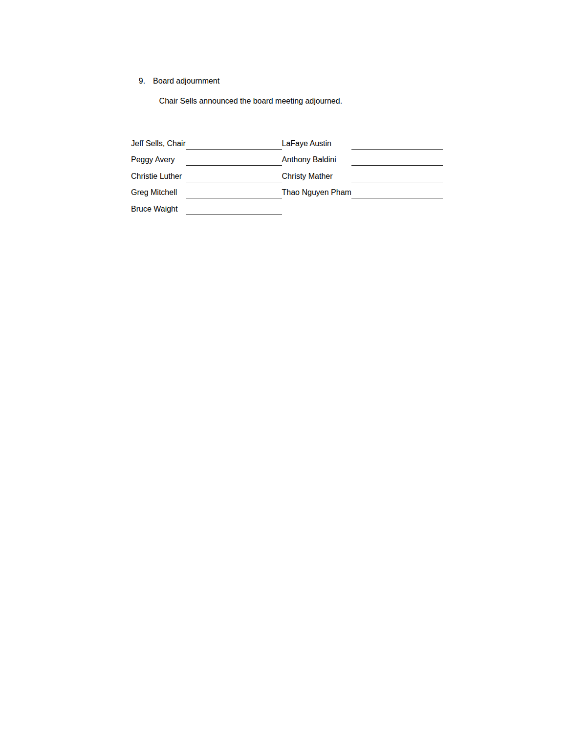Board adjournment
Chair Sells announced the board meeting adjourned.
| Jeff Sells, Chair | | LaFaye Austin | |
| Peggy Avery | | Anthony Baldini | |
| Christie Luther | | Christy Mather | |
| Greg Mitchell | | Thao Nguyen Pham | |
| Bruce Waight | | | |